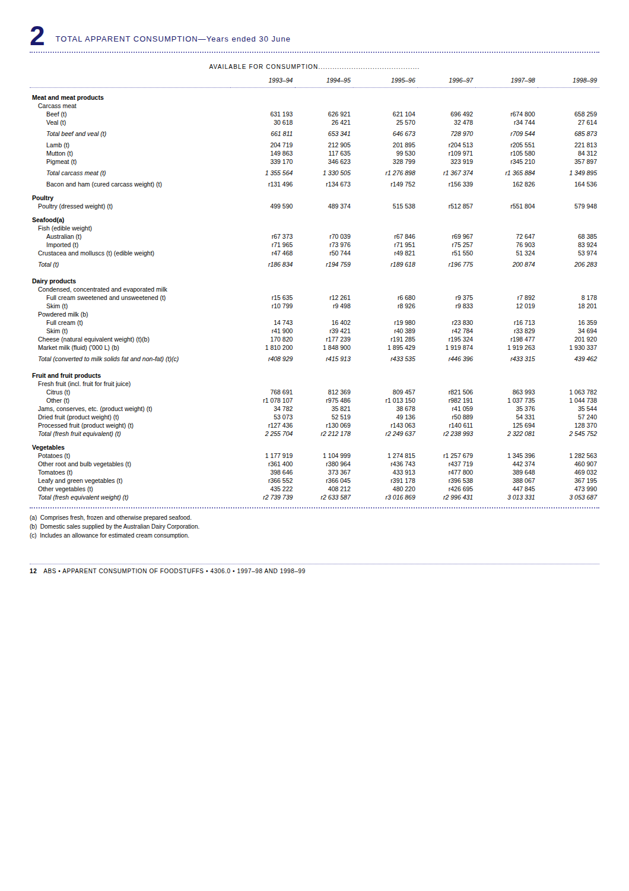2
TOTAL APPARENT CONSUMPTION—Years ended 30 June
AVAILABLE FOR CONSUMPTION...........................................
| | 1993–94 | 1994–95 | 1995–96 | 1996–97 | 1997–98 | 1998–99 |
| --- | --- | --- | --- | --- | --- | --- |
| Meat and meat products |
| Carcass meat | |
| Beef (t) | 631 193 | 626 921 | 621 104 | 696 492 | r674 800 | 658 259 |
| Veal (t) | 30 618 | 26 421 | 25 570 | 32 478 | r34 744 | 27 614 |
| Total beef and veal (t) | 661 811 | 653 341 | 646 673 | 728 970 | r709 544 | 685 873 |
| Lamb (t) | 204 719 | 212 905 | 201 895 | r204 513 | r205 551 | 221 813 |
| Mutton (t) | 149 863 | 117 635 | 99 530 | r109 971 | r105 580 | 84 312 |
| Pigmeat (t) | 339 170 | 346 623 | 328 799 | 323 919 | r345 210 | 357 897 |
| Total carcass meat (t) | 1 355 564 | 1 330 505 | r1 276 898 | r1 367 374 | r1 365 884 | 1 349 895 |
| Bacon and ham (cured carcass weight) (t) | r131 496 | r134 673 | r149 752 | r156 339 | 162 826 | 164 536 |
| Poultry |
| Poultry (dressed weight) (t) | 499 590 | 489 374 | 515 538 | r512 857 | r551 804 | 579 948 |
| Seafood(a) |
| Fish (edible weight) | |
| Australian (t) | r67 373 | r70 039 | r67 846 | r69 967 | 72 647 | 68 385 |
| Imported (t) | r71 965 | r73 976 | r71 951 | r75 257 | 76 903 | 83 924 |
| Crustacea and molluscs (t) (edible weight) | r47 468 | r50 744 | r49 821 | r51 550 | 51 324 | 53 974 |
| Total (t) | r186 834 | r194 759 | r189 618 | r196 775 | 200 874 | 206 283 |
| Dairy products |
| Condensed, concentrated and evaporated milk | |
| Full cream sweetened and unsweetened (t) | r15 635 | r12 261 | r6 680 | r9 375 | r7 892 | 8 178 |
| Skim (t) | r10 799 | r9 498 | r8 926 | r9 833 | 12 019 | 18 201 |
| Powdered milk (b) | |
| Full cream (t) | 14 743 | 16 402 | r19 980 | r23 830 | r16 713 | 16 359 |
| Skim (t) | r41 900 | r39 421 | r40 389 | r42 784 | r33 829 | 34 694 |
| Cheese (natural equivalent weight) (t)(b) | 170 820 | r177 239 | r191 285 | r195 324 | r198 477 | 201 920 |
| Market milk (fluid) ('000 L) (b) | 1 810 200 | 1 848 900 | 1 895 429 | 1 919 874 | 1 919 263 | 1 930 337 |
| Total (converted to milk solids fat and non-fat) (t)(c) | r408 929 | r415 913 | r433 535 | r446 396 | r433 315 | 439 462 |
| Fruit and fruit products |
| Fresh fruit (incl. fruit for fruit juice) | |
| Citrus (t) | 768 691 | 812 369 | 809 457 | r821 506 | 863 993 | 1 063 782 |
| Other (t) | r1 078 107 | r975 486 | r1 013 150 | r982 191 | 1 037 735 | 1 044 738 |
| Jams, conserves, etc. (product weight) (t) | 34 782 | 35 821 | 38 678 | r41 059 | 35 376 | 35 544 |
| Dried fruit (product weight) (t) | 53 073 | 52 519 | 49 136 | r50 889 | 54 331 | 57 240 |
| Processed fruit (product weight) (t) | r127 436 | r130 069 | r143 063 | r140 611 | 125 694 | 128 370 |
| Total (fresh fruit equivalent) (t) | 2 255 704 | r2 212 178 | r2 249 637 | r2 238 993 | 2 322 081 | 2 545 752 |
| Vegetables |
| Potatoes (t) | 1 177 919 | 1 104 999 | 1 274 815 | r1 257 679 | 1 345 396 | 1 282 563 |
| Other root and bulb vegetables (t) | r361 400 | r380 964 | r436 743 | r437 719 | 442 374 | 460 907 |
| Tomatoes (t) | 398 646 | 373 367 | 433 913 | r477 800 | 389 648 | 469 032 |
| Leafy and green vegetables (t) | r366 552 | r366 045 | r391 178 | r396 538 | 388 067 | 367 195 |
| Other vegetables (t) | 435 222 | 408 212 | 480 220 | r426 695 | 447 845 | 473 990 |
| Total (fresh equivalent weight) (t) | r2 739 739 | r2 633 587 | r3 016 869 | r2 996 431 | 3 013 331 | 3 053 687 |
(a) Comprises fresh, frozen and otherwise prepared seafood.
(b) Domestic sales supplied by the Australian Dairy Corporation.
(c) Includes an allowance for estimated cream consumption.
12 ABS • APPARENT CONSUMPTION OF FOODSTUFFS • 4306.0 • 1997–98 AND 1998–99